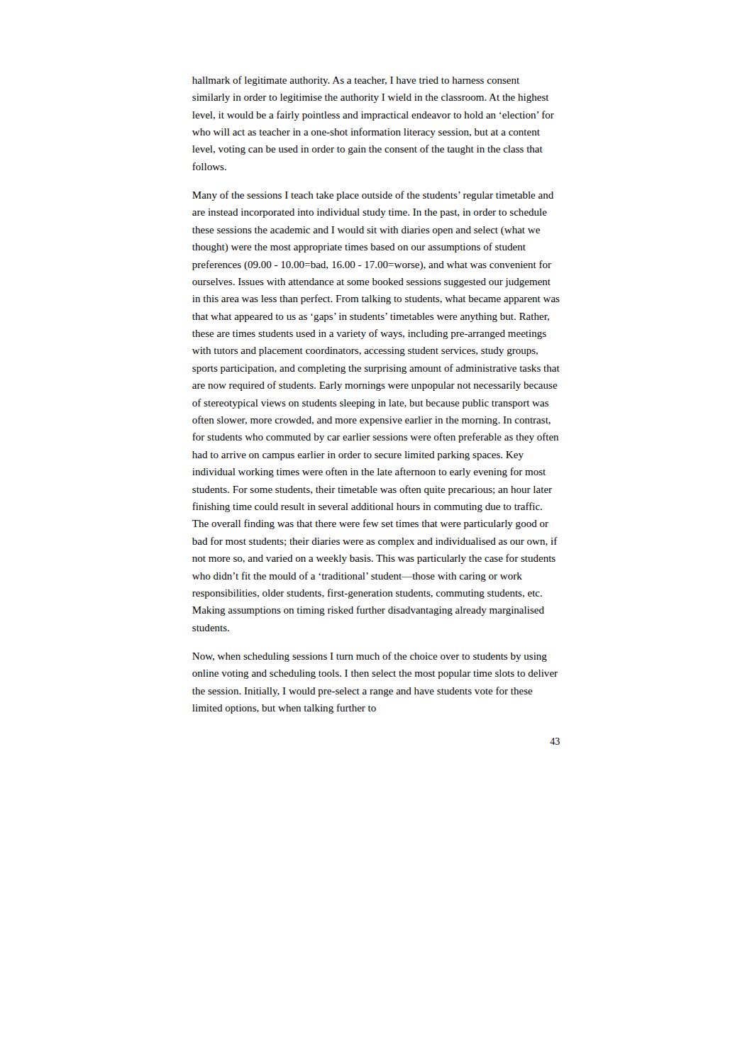hallmark of legitimate authority. As a teacher, I have tried to harness consent similarly in order to legitimise the authority I wield in the classroom. At the highest level, it would be a fairly pointless and impractical endeavor to hold an ‘election’ for who will act as teacher in a one-shot information literacy session, but at a content level, voting can be used in order to gain the consent of the taught in the class that follows.
Many of the sessions I teach take place outside of the students’ regular timetable and are instead incorporated into individual study time. In the past, in order to schedule these sessions the academic and I would sit with diaries open and select (what we thought) were the most appropriate times based on our assumptions of student preferences (09.00 - 10.00=bad, 16.00 - 17.00=worse), and what was convenient for ourselves. Issues with attendance at some booked sessions suggested our judgement in this area was less than perfect. From talking to students, what became apparent was that what appeared to us as ‘gaps’ in students’ timetables were anything but. Rather, these are times students used in a variety of ways, including pre-arranged meetings with tutors and placement coordinators, accessing student services, study groups, sports participation, and completing the surprising amount of administrative tasks that are now required of students. Early mornings were unpopular not necessarily because of stereotypical views on students sleeping in late, but because public transport was often slower, more crowded, and more expensive earlier in the morning. In contrast, for students who commuted by car earlier sessions were often preferable as they often had to arrive on campus earlier in order to secure limited parking spaces. Key individual working times were often in the late afternoon to early evening for most students. For some students, their timetable was often quite precarious; an hour later finishing time could result in several additional hours in commuting due to traffic. The overall finding was that there were few set times that were particularly good or bad for most students; their diaries were as complex and individualised as our own, if not more so, and varied on a weekly basis. This was particularly the case for students who didn’t fit the mould of a ‘traditional’ student—those with caring or work responsibilities, older students, first-generation students, commuting students, etc. Making assumptions on timing risked further disadvantaging already marginalised students.
Now, when scheduling sessions I turn much of the choice over to students by using online voting and scheduling tools. I then select the most popular time slots to deliver the session. Initially, I would pre-select a range and have students vote for these limited options, but when talking further to
43